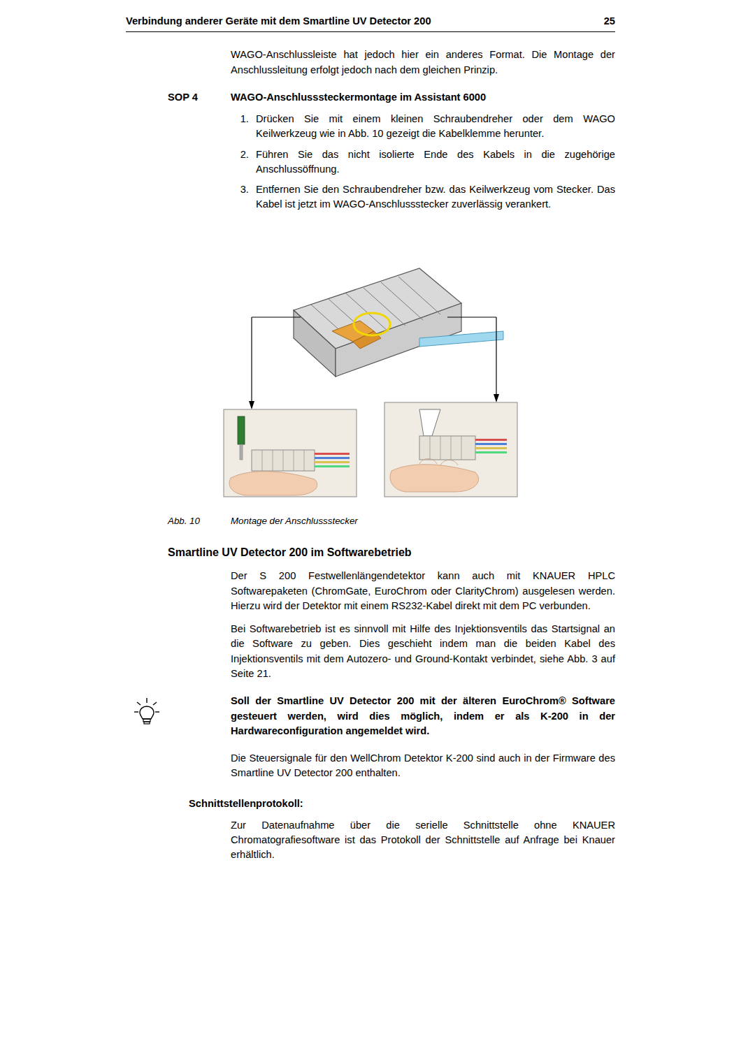Verbindung anderer Geräte mit dem Smartline UV Detector 200
25
WAGO-Anschlussleiste hat jedoch hier ein anderes Format. Die Montage der Anschlussleitung erfolgt jedoch nach dem gleichen Prinzip.
SOP 4
WAGO-Anschlusssteckermontage im Assistant 6000
Drücken Sie mit einem kleinen Schraubendreher oder dem WAGO Keilwerkzeug wie in Abb. 10 gezeigt die Kabelklemme herunter.
Führen Sie das nicht isolierte Ende des Kabels in die zugehörige Anschlussöffnung.
Entfernen Sie den Schraubendreher bzw. das Keilwerkzeug vom Stecker. Das Kabel ist jetzt im WAGO-Anschlussstecker zuverlässig verankert.
Abb. 10
Montage der Anschlussstecker
Smartline UV Detector 200 im Softwarebetrieb
Der S 200 Festwellenlängendetektor kann auch mit KNAUER HPLC Softwarepaketen (ChromGate, EuroChrom oder ClarityChrom) ausgelesen werden. Hierzu wird der Detektor mit einem RS232-Kabel direkt mit dem PC verbunden.
Bei Softwarebetrieb ist es sinnvoll mit Hilfe des Injektionsventils das Startsignal an die Software zu geben. Dies geschieht indem man die beiden Kabel des Injektionsventils mit dem Autozero- und Ground-Kontakt verbindet, siehe Abb. 3 auf Seite 21.
Soll der Smartline UV Detector 200 mit der älteren EuroChrom® Software gesteuert werden, wird dies möglich, indem er als K-200 in der Hardwareconfiguration angemeldet wird.
Die Steuersignale für den WellChrom Detektor K-200 sind auch in der Firmware des Smartline UV Detector 200 enthalten.
Schnittstellenprotokoll:
Zur Datenaufnahme über die serielle Schnittstelle ohne KNAUER Chromatografiesoftware ist das Protokoll der Schnittstelle auf Anfrage bei Knauer erhältlich.